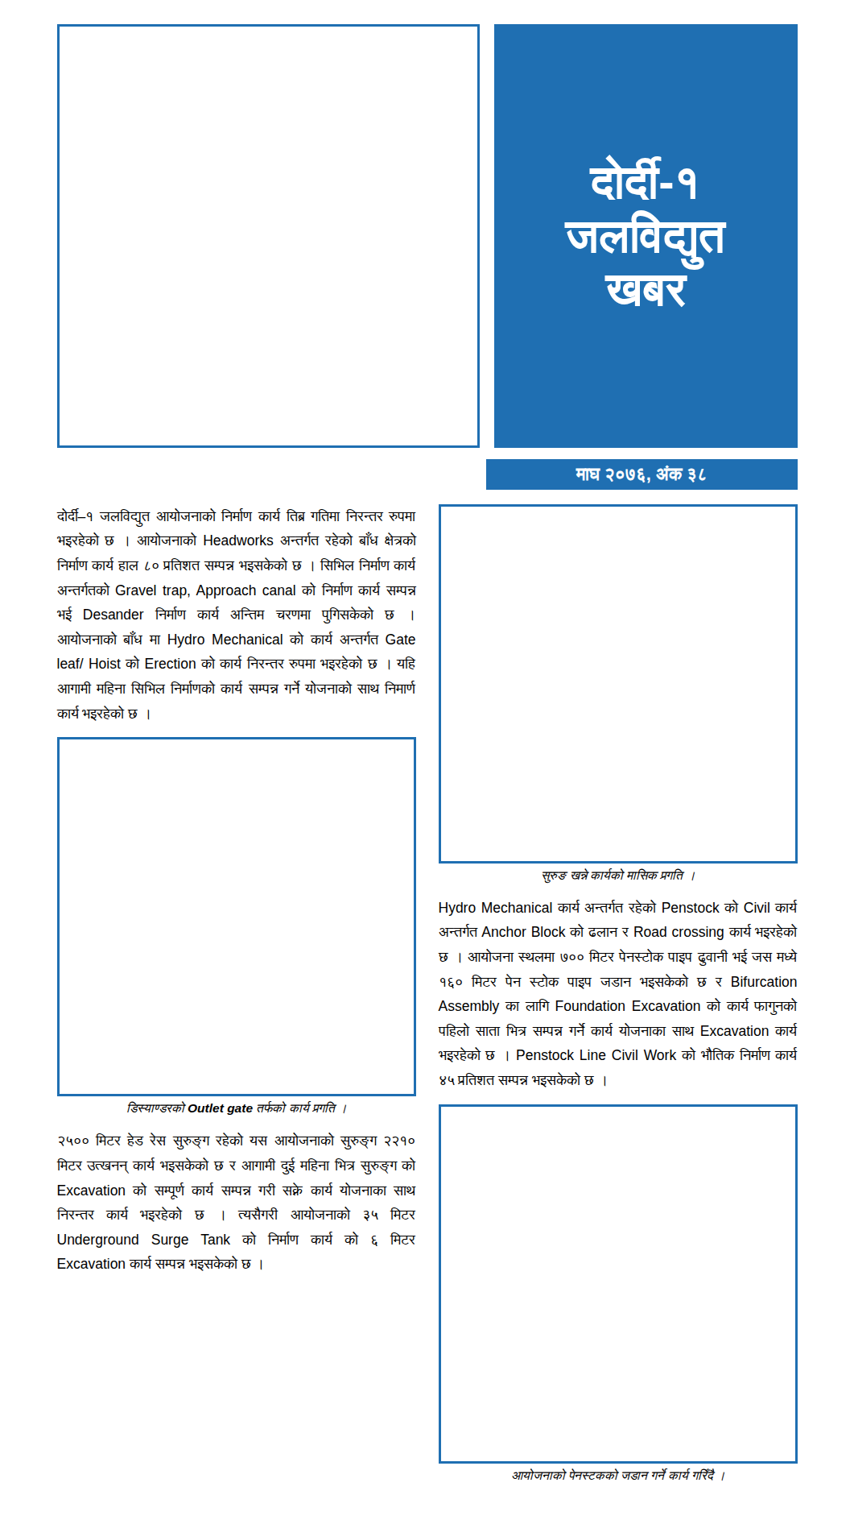दोर्दी-१
जलविद्युत
खबर
माघ २०७६, अंक ३८
दोर्दी–१ जलविद्युत आयोजनाको निर्माण कार्य तिब्र गतिमा निरन्तर रुपमा भइरहेको छ । आयोजनाको Headworks अन्तर्गत रहेको बाँध क्षेत्रको निर्माण कार्य हाल ८० प्रतिशत सम्पन्न भइसकेको छ । सिभिल निर्माण कार्य अन्तर्गतको Gravel trap, Approach canal को निर्माण कार्य सम्पन्न भई Desander निर्माण कार्य अन्तिम चरणमा पुगिसकेको छ । आयोजनाको बाँध मा Hydro Mechanical को कार्य अन्तर्गत Gate leaf/ Hoist को Erection को कार्य निरन्तर रुपमा भइरहेको छ । यहि आगामी महिना सिभिल निर्माणको कार्य सम्पन्न गर्ने योजनाको साथ निमार्ण कार्य भइरहेको छ ।
डिस्याण्डरको Outlet gate तर्फको कार्य प्रगति ।
२५०० मिटर हेड रेस सुरुङ्ग रहेको यस आयोजनाको सुरुङ्ग २२१० मिटर उत्खनन् कार्य भइसकेको छ र आगामी दुई महिना भित्र सुरुङ्ग को Excavation को सम्पूर्ण कार्य सम्पन्न गरी सक्ने कार्य योजनाका साथ निरन्तर कार्य भइरहेको छ । त्यसैगरी आयोजनाको ३५ मिटर Underground Surge Tank को निर्माण कार्य को ६ मिटर Excavation कार्य सम्पन्न भइसकेको छ ।
सुरुङ खन्ने कार्यको मासिक प्रगति ।
Hydro Mechanical कार्य अन्तर्गत रहेको Penstock को Civil कार्य अन्तर्गत Anchor Block को ढलान र Road crossing कार्य भइरहेको छ । आयोजना स्थलमा ७०० मिटर पेनस्टोक पाइप ढुवानी भई जस मध्ये १६० मिटर पेन स्टोक पाइप जडान भइसकेको छ र Bifurcation Assembly का लागि Foundation Excavation को कार्य फागुनको पहिलो साता भित्र सम्पन्न गर्ने कार्य योजनाका साथ Excavation कार्य भइरहेको छ । Penstock Line Civil Work को भौतिक निर्माण कार्य ४५ प्रतिशत सम्पन्न भइसकेको छ ।
आयोजनाको पेनस्टकको जडान गर्ने कार्य गरिँदै ।